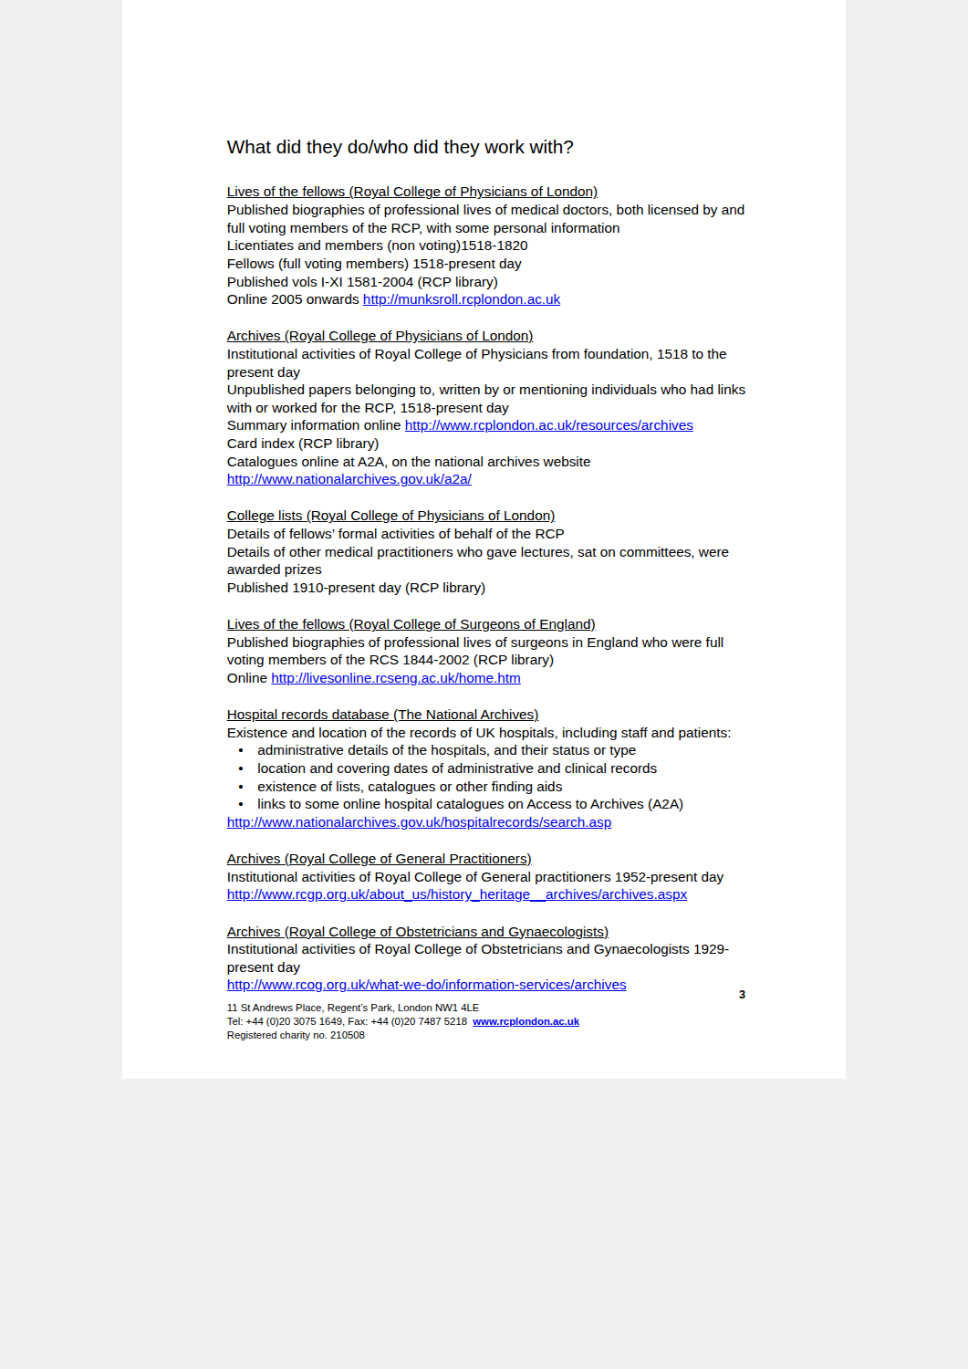What did they do/who did they work with?
Lives of the fellows (Royal College of Physicians of London)
Published biographies of professional lives of medical doctors, both licensed by and full voting members of the RCP, with some personal information
Licentiates and members (non voting)1518-1820
Fellows (full voting members) 1518-present day
Published vols I-XI 1581-2004 (RCP library)
Online 2005 onwards http://munksroll.rcplondon.ac.uk
Archives (Royal College of Physicians of London)
Institutional activities of Royal College of Physicians from foundation, 1518 to the present day
Unpublished papers belonging to, written by or mentioning individuals who had links with or worked for the RCP, 1518-present day
Summary information online http://www.rcplondon.ac.uk/resources/archives
Card index (RCP library)
Catalogues online at A2A, on the national archives website
http://www.nationalarchives.gov.uk/a2a/
College lists (Royal College of Physicians of London)
Details of fellows’ formal activities of behalf of the RCP
Details of other medical practitioners who gave lectures, sat on committees, were awarded prizes
Published 1910-present day (RCP library)
Lives of the fellows (Royal College of Surgeons of England)
Published biographies of professional lives of surgeons in England who were full voting members of the RCS 1844-2002 (RCP library)
Online http://livesonline.rcseng.ac.uk/home.htm
Hospital records database (The National Archives)
Existence and location of the records of UK hospitals, including staff and patients:
administrative details of the hospitals, and their status or type
location and covering dates of administrative and clinical records
existence of lists, catalogues or other finding aids
links to some online hospital catalogues on Access to Archives (A2A)
http://www.nationalarchives.gov.uk/hospitalrecords/search.asp
Archives (Royal College of General Practitioners)
Institutional activities of Royal College of General practitioners 1952-present day
http://www.rcgp.org.uk/about_us/history_heritage__archives/archives.aspx
Archives (Royal College of Obstetricians and Gynaecologists)
Institutional activities of Royal College of Obstetricians and Gynaecologists 1929-present day
http://www.rcog.org.uk/what-we-do/information-services/archives
3 11 St Andrews Place, Regent’s Park, London NW1 4LE
Tel: +44 (0)20 3075 1649, Fax: +44 (0)20 7487 5218 www.rcplondon.ac.uk
Registered charity no. 210508